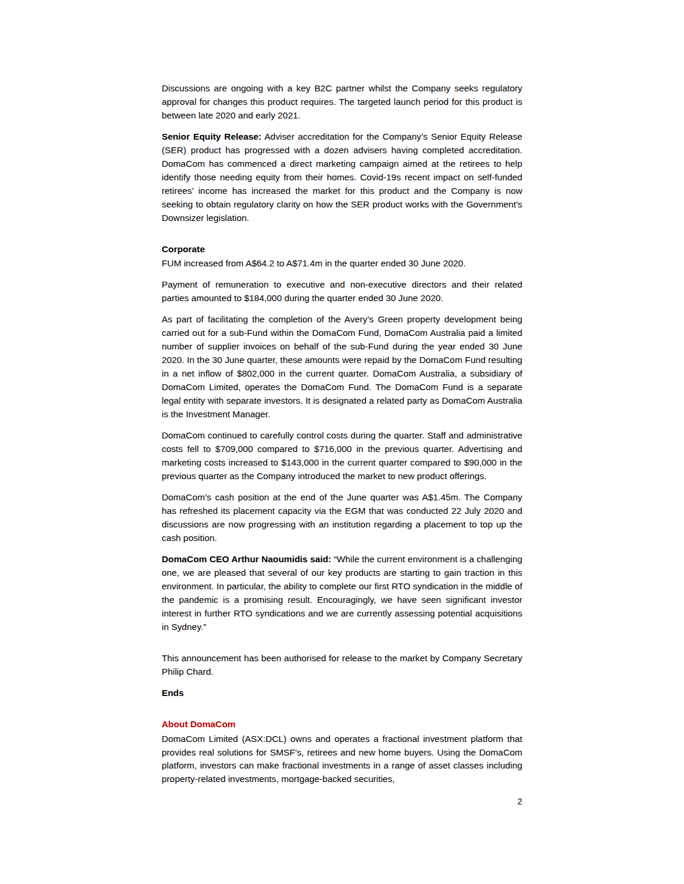Discussions are ongoing with a key B2C partner whilst the Company seeks regulatory approval for changes this product requires. The targeted launch period for this product is between late 2020 and early 2021.
Senior Equity Release: Adviser accreditation for the Company’s Senior Equity Release (SER) product has progressed with a dozen advisers having completed accreditation. DomaCom has commenced a direct marketing campaign aimed at the retirees to help identify those needing equity from their homes. Covid-19s recent impact on self-funded retirees’ income has increased the market for this product and the Company is now seeking to obtain regulatory clarity on how the SER product works with the Government’s Downsizer legislation.
Corporate
FUM increased from A$64.2 to A$71.4m in the quarter ended 30 June 2020.
Payment of remuneration to executive and non-executive directors and their related parties amounted to $184,000 during the quarter ended 30 June 2020.
As part of facilitating the completion of the Avery’s Green property development being carried out for a sub-Fund within the DomaCom Fund, DomaCom Australia paid a limited number of supplier invoices on behalf of the sub-Fund during the year ended 30 June 2020. In the 30 June quarter, these amounts were repaid by the DomaCom Fund resulting in a net inflow of $802,000 in the current quarter. DomaCom Australia, a subsidiary of DomaCom Limited, operates the DomaCom Fund. The DomaCom Fund is a separate legal entity with separate investors. It is designated a related party as DomaCom Australia is the Investment Manager.
DomaCom continued to carefully control costs during the quarter. Staff and administrative costs fell to $709,000 compared to $716,000 in the previous quarter. Advertising and marketing costs increased to $143,000 in the current quarter compared to $90,000 in the previous quarter as the Company introduced the market to new product offerings.
DomaCom’s cash position at the end of the June quarter was A$1.45m. The Company has refreshed its placement capacity via the EGM that was conducted 22 July 2020 and discussions are now progressing with an institution regarding a placement to top up the cash position.
DomaCom CEO Arthur Naoumidis said: “While the current environment is a challenging one, we are pleased that several of our key products are starting to gain traction in this environment. In particular, the ability to complete our first RTO syndication in the middle of the pandemic is a promising result. Encouragingly, we have seen significant investor interest in further RTO syndications and we are currently assessing potential acquisitions in Sydney.”
This announcement has been authorised for release to the market by Company Secretary Philip Chard.
Ends
About DomaCom
DomaCom Limited (ASX:DCL) owns and operates a fractional investment platform that provides real solutions for SMSF’s, retirees and new home buyers. Using the DomaCom platform, investors can make fractional investments in a range of asset classes including property-related investments, mortgage-backed securities,
2